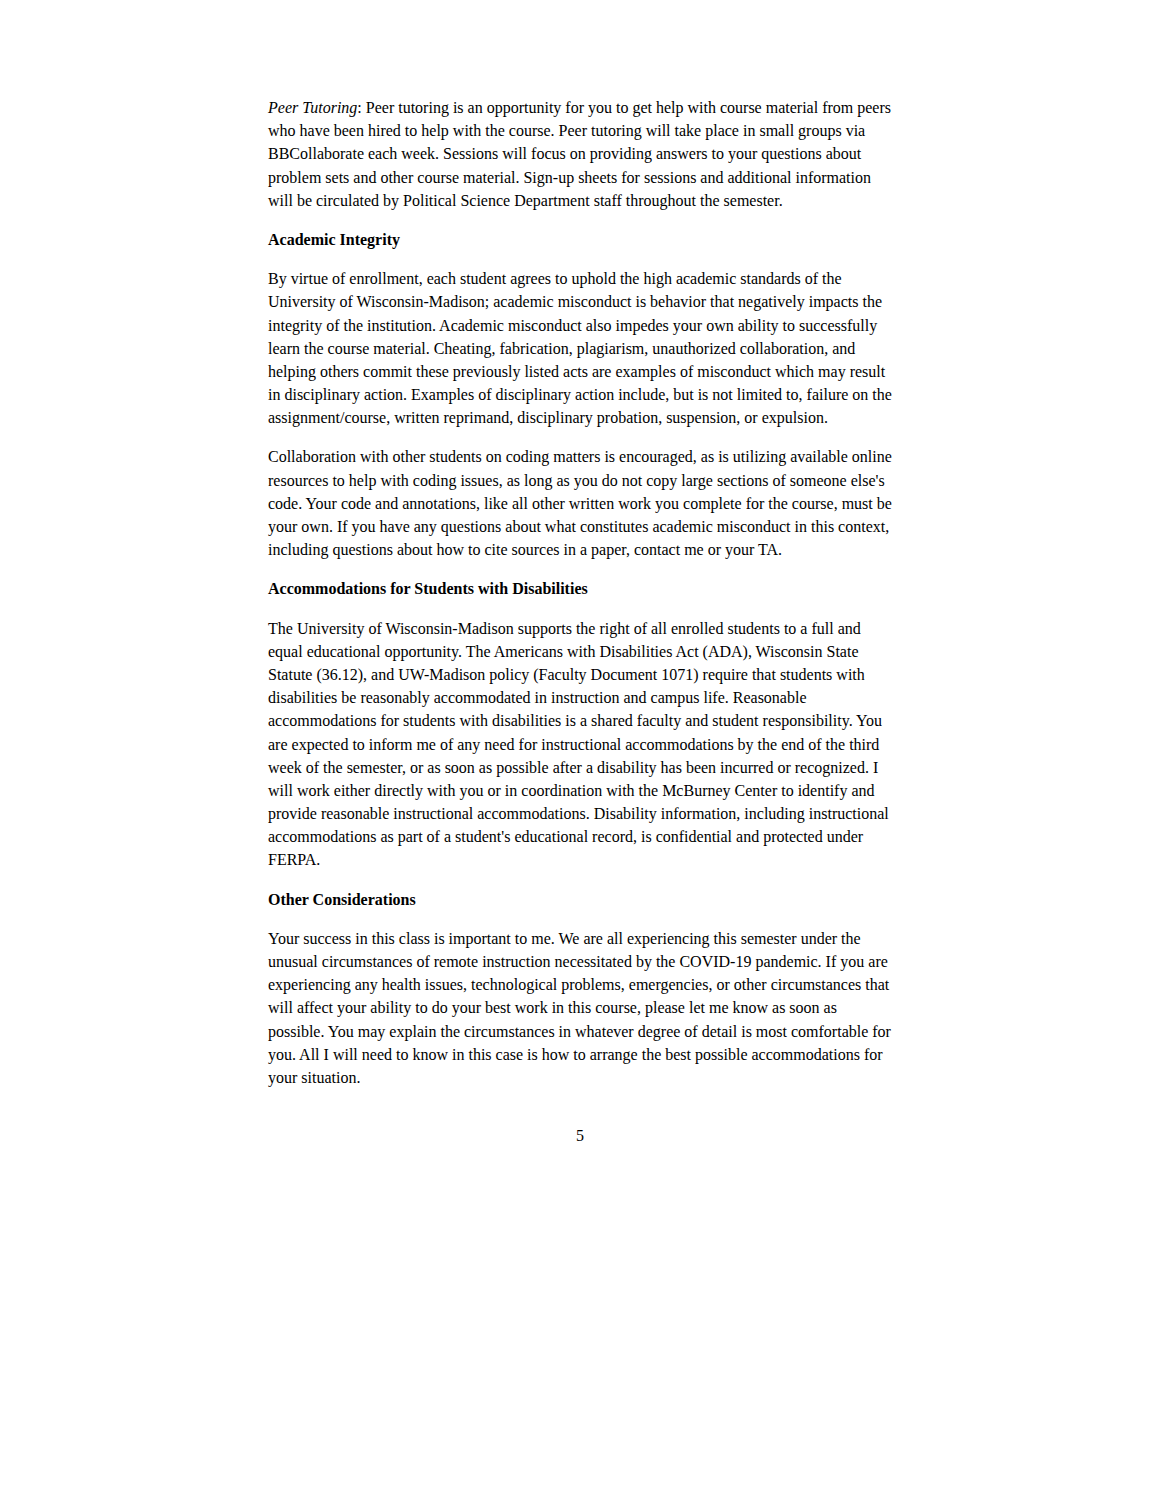Peer Tutoring: Peer tutoring is an opportunity for you to get help with course material from peers who have been hired to help with the course. Peer tutoring will take place in small groups via BBCollaborate each week. Sessions will focus on providing answers to your questions about problem sets and other course material. Sign-up sheets for sessions and additional information will be circulated by Political Science Department staff throughout the semester.
Academic Integrity
By virtue of enrollment, each student agrees to uphold the high academic standards of the University of Wisconsin-Madison; academic misconduct is behavior that negatively impacts the integrity of the institution. Academic misconduct also impedes your own ability to successfully learn the course material. Cheating, fabrication, plagiarism, unauthorized collaboration, and helping others commit these previously listed acts are examples of misconduct which may result in disciplinary action. Examples of disciplinary action include, but is not limited to, failure on the assignment/course, written reprimand, disciplinary probation, suspension, or expulsion.
Collaboration with other students on coding matters is encouraged, as is utilizing available online resources to help with coding issues, as long as you do not copy large sections of someone else's code. Your code and annotations, like all other written work you complete for the course, must be your own. If you have any questions about what constitutes academic misconduct in this context, including questions about how to cite sources in a paper, contact me or your TA.
Accommodations for Students with Disabilities
The University of Wisconsin-Madison supports the right of all enrolled students to a full and equal educational opportunity. The Americans with Disabilities Act (ADA), Wisconsin State Statute (36.12), and UW-Madison policy (Faculty Document 1071) require that students with disabilities be reasonably accommodated in instruction and campus life. Reasonable accommodations for students with disabilities is a shared faculty and student responsibility. You are expected to inform me of any need for instructional accommodations by the end of the third week of the semester, or as soon as possible after a disability has been incurred or recognized. I will work either directly with you or in coordination with the McBurney Center to identify and provide reasonable instructional accommodations. Disability information, including instructional accommodations as part of a student's educational record, is confidential and protected under FERPA.
Other Considerations
Your success in this class is important to me. We are all experiencing this semester under the unusual circumstances of remote instruction necessitated by the COVID-19 pandemic. If you are experiencing any health issues, technological problems, emergencies, or other circumstances that will affect your ability to do your best work in this course, please let me know as soon as possible. You may explain the circumstances in whatever degree of detail is most comfortable for you. All I will need to know in this case is how to arrange the best possible accommodations for your situation.
5